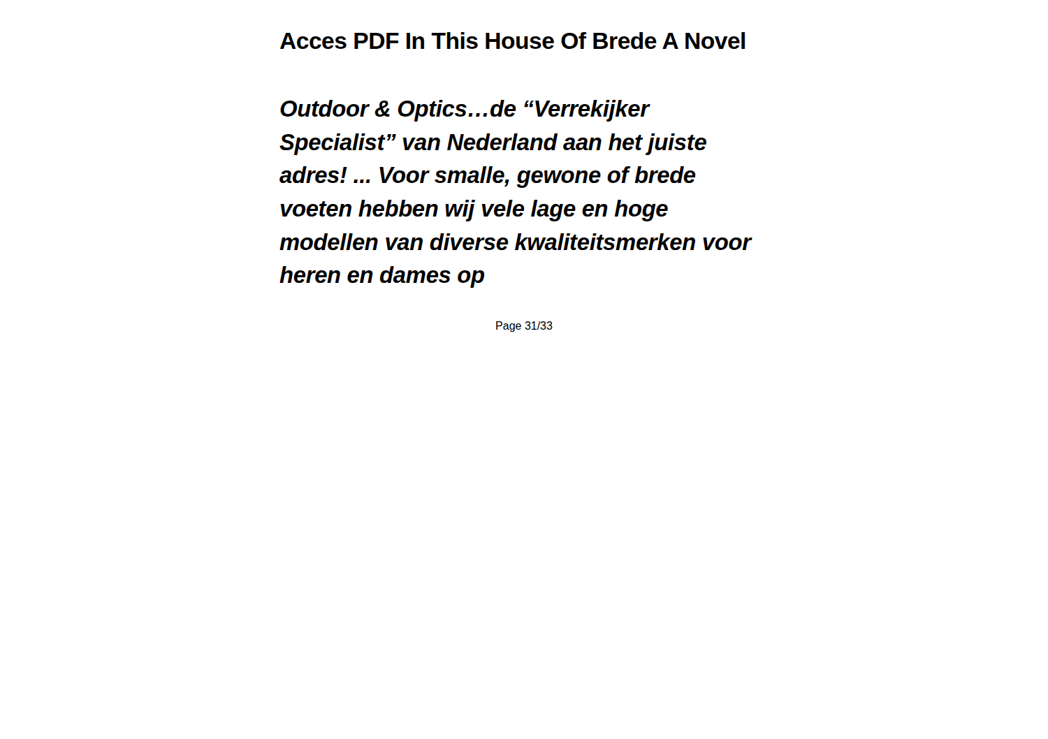Acces PDF In This House Of Brede A Novel
Outdoor & Optics…de “Verrekijker Specialist” van Nederland aan het juiste adres! ... Voor smalle, gewone of brede voeten hebben wij vele lage en hoge modellen van diverse kwaliteitsmerken voor heren en dames op
Page 31/33